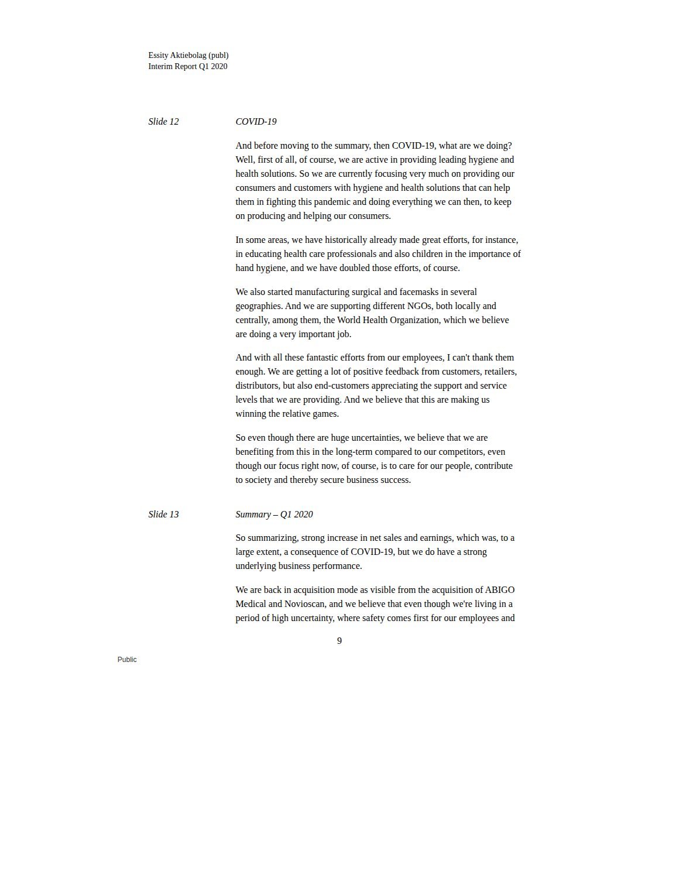Essity Aktiebolag (publ)
Interim Report Q1 2020
Slide 12
COVID-19
And before moving to the summary, then COVID-19, what are we doing? Well, first of all, of course, we are active in providing leading hygiene and health solutions. So we are currently focusing very much on providing our consumers and customers with hygiene and health solutions that can help them in fighting this pandemic and doing everything we can then, to keep on producing and helping our consumers.
In some areas, we have historically already made great efforts, for instance, in educating health care professionals and also children in the importance of hand hygiene, and we have doubled those efforts, of course.
We also started manufacturing surgical and facemasks in several geographies. And we are supporting different NGOs, both locally and centrally, among them, the World Health Organization, which we believe are doing a very important job.
And with all these fantastic efforts from our employees, I can't thank them enough. We are getting a lot of positive feedback from customers, retailers, distributors, but also end-customers appreciating the support and service levels that we are providing. And we believe that this are making us winning the relative games.
So even though there are huge uncertainties, we believe that we are benefiting from this in the long-term compared to our competitors, even though our focus right now, of course, is to care for our people, contribute to society and thereby secure business success.
Slide 13
Summary – Q1 2020
So summarizing, strong increase in net sales and earnings, which was, to a large extent, a consequence of COVID-19, but we do have a strong underlying business performance.
We are back in acquisition mode as visible from the acquisition of ABIGO Medical and Novioscan, and we believe that even though we're living in a period of high uncertainty, where safety comes first for our employees and
9
Public